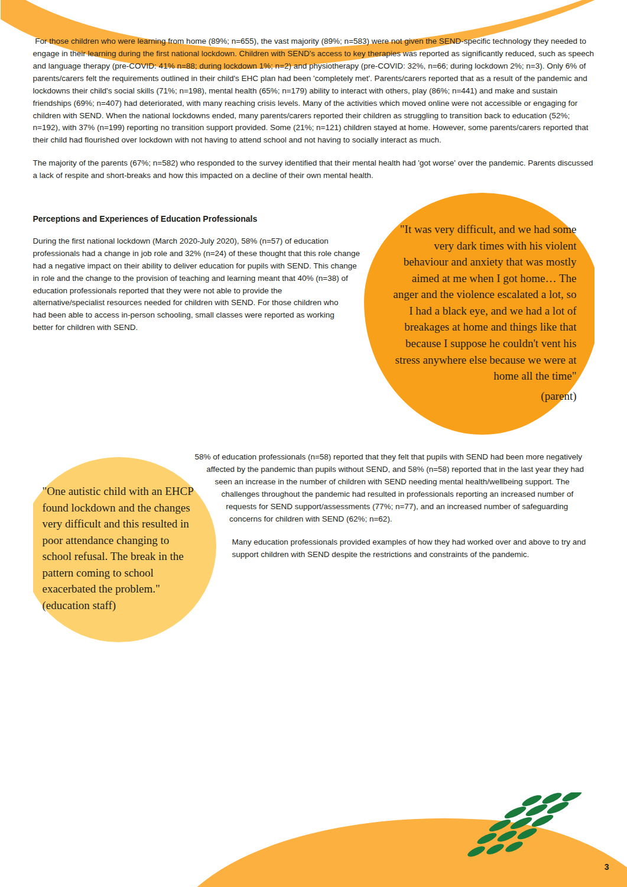For those children who were learning from home (89%; n=655), the vast majority (89%; n=583) were not given the SEND-specific technology they needed to engage in their learning during the first national lockdown. Children with SEND's access to key therapies was reported as significantly reduced, such as speech and language therapy (pre-COVID: 41% n=88; during lockdown 1%; n=2) and physiotherapy (pre-COVID: 32%, n=66; during lockdown 2%; n=3). Only 6% of parents/carers felt the requirements outlined in their child's EHC plan had been 'completely met'. Parents/carers reported that as a result of the pandemic and lockdowns their child's social skills (71%; n=198), mental health (65%; n=179) ability to interact with others, play (86%; n=441) and make and sustain friendships (69%; n=407) had deteriorated, with many reaching crisis levels. Many of the activities which moved online were not accessible or engaging for children with SEND. When the national lockdowns ended, many parents/carers reported their children as struggling to transition back to education (52%; n=192), with 37% (n=199) reporting no transition support provided. Some (21%; n=121) children stayed at home. However, some parents/carers reported that their child had flourished over lockdown with not having to attend school and not having to socially interact as much.
The majority of the parents (67%; n=582) who responded to the survey identified that their mental health had 'got worse' over the pandemic. Parents discussed a lack of respite and short-breaks and how this impacted on a decline of their own mental health.
"It was very difficult, and we had some very dark times with his violent behaviour and anxiety that was mostly aimed at me when I got home… The anger and the violence escalated a lot, so I had a black eye, and we had a lot of breakages at home and things like that because I suppose he couldn't vent his stress anywhere else because we were at home all the time" (parent)
Perceptions and Experiences of Education Professionals
During the first national lockdown (March 2020-July 2020), 58% (n=57) of education professionals had a change in job role and 32% (n=24) of these thought that this role change had a negative impact on their ability to deliver education for pupils with SEND. This change in role and the change to the provision of teaching and learning meant that 40% (n=38) of education professionals reported that they were not able to provide the alternative/specialist resources needed for children with SEND. For those children who had been able to access in-person schooling, small classes were reported as working better for children with SEND.
"One autistic child with an EHCP found lockdown and the changes very difficult and this resulted in poor attendance changing to school refusal. The break in the pattern coming to school exacerbated the problem." (education staff)
58% of education professionals (n=58) reported that they felt that pupils with SEND had been more negatively affected by the pandemic than pupils without SEND, and 58% (n=58) reported that in the last year they had seen an increase in the number of children with SEND needing mental health/wellbeing support. The challenges throughout the pandemic had resulted in professionals reporting an increased number of requests for SEND support/assessments (77%; n=77), and an increased number of safeguarding concerns for children with SEND (62%; n=62).
Many education professionals provided examples of how they had worked over and above to try and support children with SEND despite the restrictions and constraints of the pandemic.
3